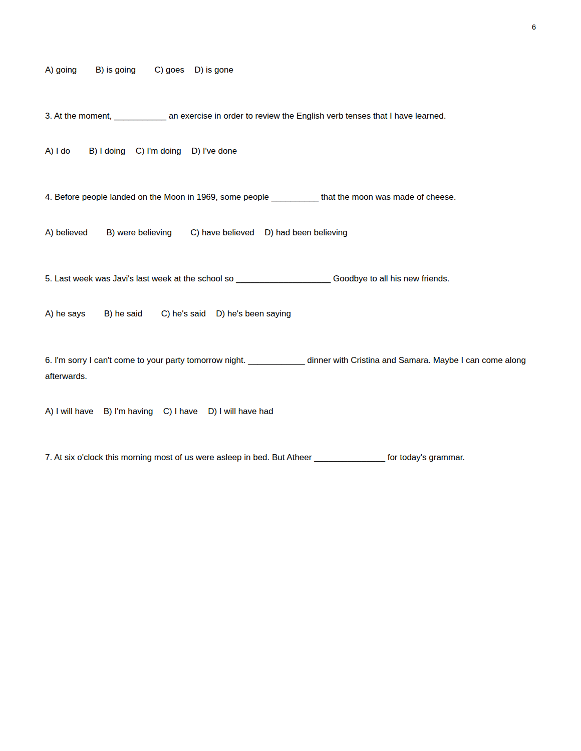6
A) going B) is going C) goes D) is gone
3. At the moment, ___________ an exercise in order to review the English verb tenses that I have learned.
A) I do B) I doing C) I'm doing D) I've done
4. Before people landed on the Moon in 1969, some people __________ that the moon was made of cheese.
A) believed B) were believing C) have believed D) had been believing
5. Last week was Javi's last week at the school so ____________________ Goodbye to all his new friends.
A) he says B) he said C) he's said D) he's been saying
6. I'm sorry I can't come to your party tomorrow night. ____________ dinner with Cristina and Samara. Maybe I can come along afterwards.
A) I will have B) I'm having C) I have D) I will have had
7. At six o'clock this morning most of us were asleep in bed. But Atheer _______________ for today's grammar.